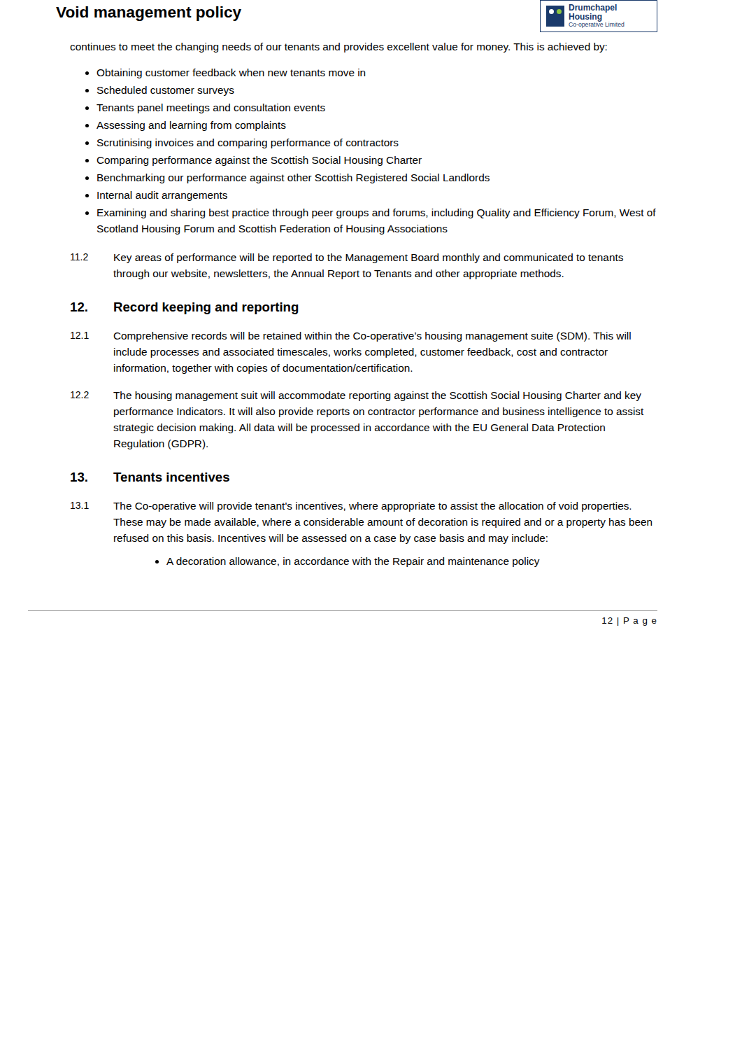Void management policy
Drumchapel Housing Co-operative Limited
continues to meet the changing needs of our tenants and provides excellent value for money. This is achieved by:
Obtaining customer feedback when new tenants move in
Scheduled customer surveys
Tenants panel meetings and consultation events
Assessing and learning from complaints
Scrutinising invoices and comparing performance of contractors
Comparing performance against the Scottish Social Housing Charter
Benchmarking our performance against other Scottish Registered Social Landlords
Internal audit arrangements
Examining and sharing best practice through peer groups and forums, including Quality and Efficiency Forum, West of Scotland Housing Forum and Scottish Federation of Housing Associations
11.2
Key areas of performance will be reported to the Management Board monthly and communicated to tenants through our website, newsletters, the Annual Report to Tenants and other appropriate methods.
12. Record keeping and reporting
12.1
Comprehensive records will be retained within the Co-operative’s housing management suite (SDM). This will include processes and associated timescales, works completed, customer feedback, cost and contractor information, together with copies of documentation/certification.
12.2
The housing management suit will accommodate reporting against the Scottish Social Housing Charter and key performance Indicators. It will also provide reports on contractor performance and business intelligence to assist strategic decision making. All data will be processed in accordance with the EU General Data Protection Regulation (GDPR).
13. Tenants incentives
13.1
The Co-operative will provide tenant's incentives, where appropriate to assist the allocation of void properties. These may be made available, where a considerable amount of decoration is required and or a property has been refused on this basis. Incentives will be assessed on a case by case basis and may include:
A decoration allowance, in accordance with the Repair and maintenance policy
12 | P a g e